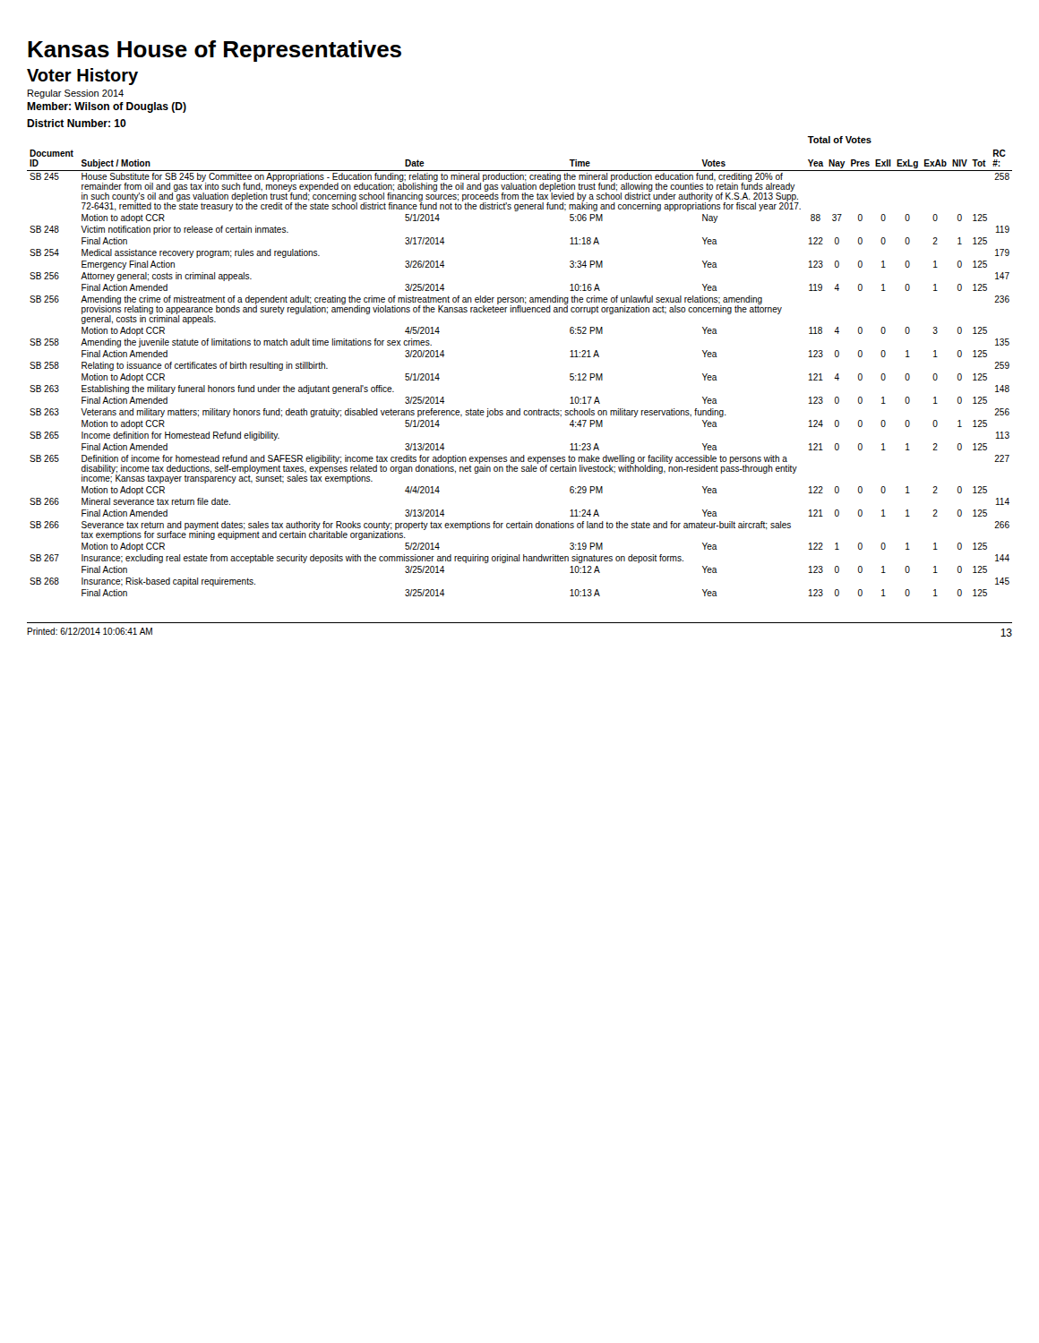Kansas House of Representatives
Voter History
Regular Session 2014
Member: Wilson of Douglas (D)
District Number: 10
| | Total of Votes | |
| --- | --- | --- |
| Document ID | Subject / Motion | Date | Time | Votes | Yea | Nay | Pres | ExII | ExLg | ExAb | NIV | Tot | RC #: |
| SB 245 | House Substitute for SB 245 by Committee on Appropriations - Education funding; relating to mineral production; creating the mineral production education fund, crediting 20% of remainder from oil and gas tax into such fund, moneys expended on education; abolishing the oil and gas valuation depletion trust fund; allowing the counties to retain funds already in such county's oil and gas valuation depletion trust fund; concerning school financing sources; proceeds from the tax levied by a school district under authority of K.S.A. 2013 Supp. 72-6431, remitted to the state treasury to the credit of the state school district finance fund not to the district's general fund; making and concerning appropriations for fiscal year 2017. | | | | | | | | | 258 |
| | Motion to adopt CCR | 5/1/2014 | 5:06 PM | Nay | 88 | 37 | 0 | 0 | 0 | 0 | 0 | 125 | |
| SB 248 | Victim notification prior to release of certain inmates. | | | | | | | | | 119 |
| | Final Action | 3/17/2014 | 11:18 A | Yea | 122 | 0 | 0 | 0 | 0 | 2 | 1 | 125 | |
| SB 254 | Medical assistance recovery program; rules and regulations. | | | | | | | | | 179 |
| | Emergency Final Action | 3/26/2014 | 3:34 PM | Yea | 123 | 0 | 0 | 1 | 0 | 1 | 0 | 125 | |
| SB 256 | Attorney general; costs in criminal appeals. | | | | | | | | | 147 |
| | Final Action Amended | 3/25/2014 | 10:16 A | Yea | 119 | 4 | 0 | 1 | 0 | 1 | 0 | 125 | |
| SB 256 | Amending the crime of mistreatment of a dependent adult; creating the crime of mistreatment of an elder person; amending the crime of unlawful sexual relations; amending provisions relating to appearance bonds and surety regulation; amending violations of the Kansas racketeer influenced and corrupt organization act; also concerning the attorney general, costs in criminal appeals. | | | | | | | | | 236 |
| | Motion to Adopt CCR | 4/5/2014 | 6:52 PM | Yea | 118 | 4 | 0 | 0 | 0 | 3 | 0 | 125 | |
| SB 258 | Amending the juvenile statute of limitations to match adult time limitations for sex crimes. | | | | | | | | | 135 |
| | Final Action Amended | 3/20/2014 | 11:21 A | Yea | 123 | 0 | 0 | 0 | 1 | 1 | 0 | 125 | |
| SB 258 | Relating to issuance of certificates of birth resulting in stillbirth. | | | | | | | | | 259 |
| | Motion to Adopt CCR | 5/1/2014 | 5:12 PM | Yea | 121 | 4 | 0 | 0 | 0 | 0 | 0 | 125 | |
| SB 263 | Establishing the military funeral honors fund under the adjutant general's office. | | | | | | | | | 148 |
| | Final Action Amended | 3/25/2014 | 10:17 A | Yea | 123 | 0 | 0 | 1 | 0 | 1 | 0 | 125 | |
| SB 263 | Veterans and military matters; military honors fund; death gratuity; disabled veterans preference, state jobs and contracts; schools on military reservations, funding. | | | | | | | | | 256 |
| | Motion to adopt CCR | 5/1/2014 | 4:47 PM | Yea | 124 | 0 | 0 | 0 | 0 | 0 | 1 | 125 | |
| SB 265 | Income definition for Homestead Refund eligibility. | | | | | | | | | 113 |
| | Final Action Amended | 3/13/2014 | 11:23 A | Yea | 121 | 0 | 0 | 1 | 1 | 2 | 0 | 125 | |
| SB 265 | Definition of income for homestead refund and SAFESR eligibility; income tax credits for adoption expenses and expenses to make dwelling or facility accessible to persons with a disability; income tax deductions, self-employment taxes, expenses related to organ donations, net gain on the sale of certain livestock; withholding, non-resident pass-through entity income; Kansas taxpayer transparency act, sunset; sales tax exemptions. | | | | | | | | | 227 |
| | Motion to Adopt CCR | 4/4/2014 | 6:29 PM | Yea | 122 | 0 | 0 | 0 | 1 | 2 | 0 | 125 | |
| SB 266 | Mineral severance tax return file date. | | | | | | | | | 114 |
| | Final Action Amended | 3/13/2014 | 11:24 A | Yea | 121 | 0 | 0 | 1 | 1 | 2 | 0 | 125 | |
| SB 266 | Severance tax return and payment dates; sales tax authority for Rooks county; property tax exemptions for certain donations of land to the state and for amateur-built aircraft; sales tax exemptions for surface mining equipment and certain charitable organizations. | | | | | | | | | 266 |
| | Motion to Adopt CCR | 5/2/2014 | 3:19 PM | Yea | 122 | 1 | 0 | 0 | 1 | 1 | 0 | 125 | |
| SB 267 | Insurance; excluding real estate from acceptable security deposits with the commissioner and requiring original handwritten signatures on deposit forms. | | | | | | | | | 144 |
| | Final Action | 3/25/2014 | 10:12 A | Yea | 123 | 0 | 0 | 1 | 0 | 1 | 0 | 125 | |
| SB 268 | Insurance; Risk-based capital requirements. | | | | | | | | | 145 |
| | Final Action | 3/25/2014 | 10:13 A | Yea | 123 | 0 | 0 | 1 | 0 | 1 | 0 | 125 | |
Printed: 6/12/2014 10:06:41 AM 13